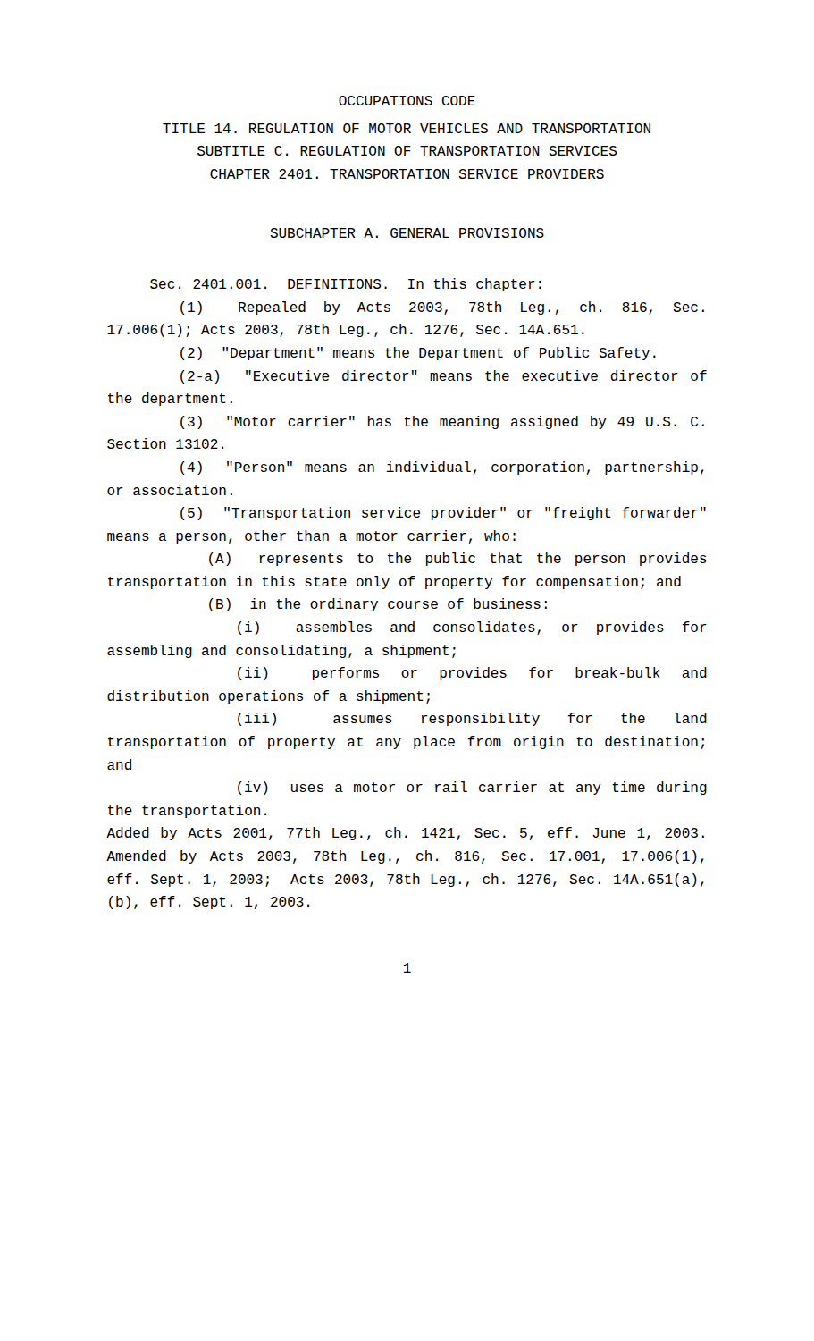OCCUPATIONS CODE
TITLE 14. REGULATION OF MOTOR VEHICLES AND TRANSPORTATION
SUBTITLE C. REGULATION OF TRANSPORTATION SERVICES
CHAPTER 2401. TRANSPORTATION SERVICE PROVIDERS
SUBCHAPTER A. GENERAL PROVISIONS
Sec. 2401.001. DEFINITIONS. In this chapter:
(1) Repealed by Acts 2003, 78th Leg., ch. 816, Sec. 17.006(1); Acts 2003, 78th Leg., ch. 1276, Sec. 14A.651.
(2) "Department" means the Department of Public Safety.
(2-a) "Executive director" means the executive director of the department.
(3) "Motor carrier" has the meaning assigned by 49 U.S. C. Section 13102.
(4) "Person" means an individual, corporation, partnership, or association.
(5) "Transportation service provider" or "freight forwarder" means a person, other than a motor carrier, who:
(A) represents to the public that the person provides transportation in this state only of property for compensation; and
(B) in the ordinary course of business:
(i) assembles and consolidates, or provides for assembling and consolidating, a shipment;
(ii) performs or provides for break-bulk and distribution operations of a shipment;
(iii) assumes responsibility for the land transportation of property at any place from origin to destination; and
(iv) uses a motor or rail carrier at any time during the transportation.
Added by Acts 2001, 77th Leg., ch. 1421, Sec. 5, eff. June 1, 2003. Amended by Acts 2003, 78th Leg., ch. 816, Sec. 17.001, 17.006(1), eff. Sept. 1, 2003; Acts 2003, 78th Leg., ch. 1276, Sec. 14A.651(a), (b), eff. Sept. 1, 2003.
1